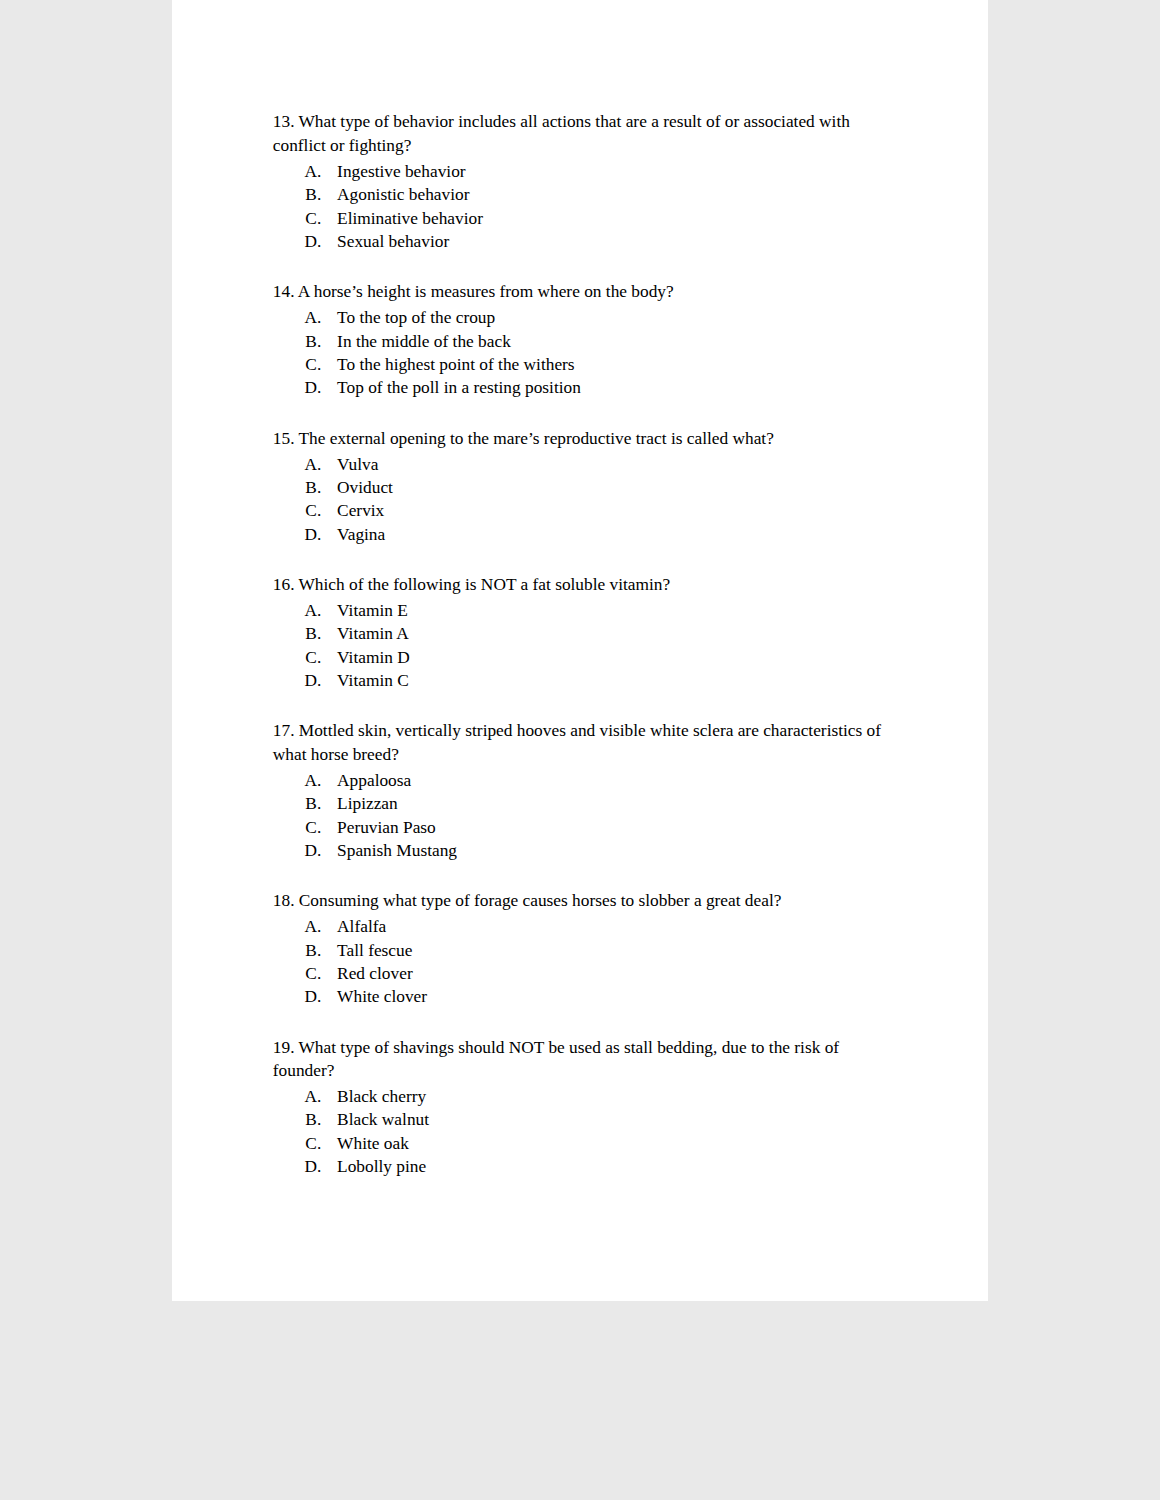13. What type of behavior includes all actions that are a result of or associated with conflict or fighting?
Ingestive behavior
Agonistic behavior
Eliminative behavior
Sexual behavior
14. A horse’s height is measures from where on the body?
To the top of the croup
In the middle of the back
To the highest point of the withers
Top of the poll in a resting position
15. The external opening to the mare’s reproductive tract is called what?
Vulva
Oviduct
Cervix
Vagina
16. Which of the following is NOT a fat soluble vitamin?
Vitamin E
Vitamin A
Vitamin D
Vitamin C
17. Mottled skin, vertically striped hooves and visible white sclera are characteristics of what horse breed?
Appaloosa
Lipizzan
Peruvian Paso
Spanish Mustang
18. Consuming what type of forage causes horses to slobber a great deal?
Alfalfa
Tall fescue
Red clover
White clover
19. What type of shavings should NOT be used as stall bedding, due to the risk of founder?
Black cherry
Black walnut
White oak
Lobolly pine